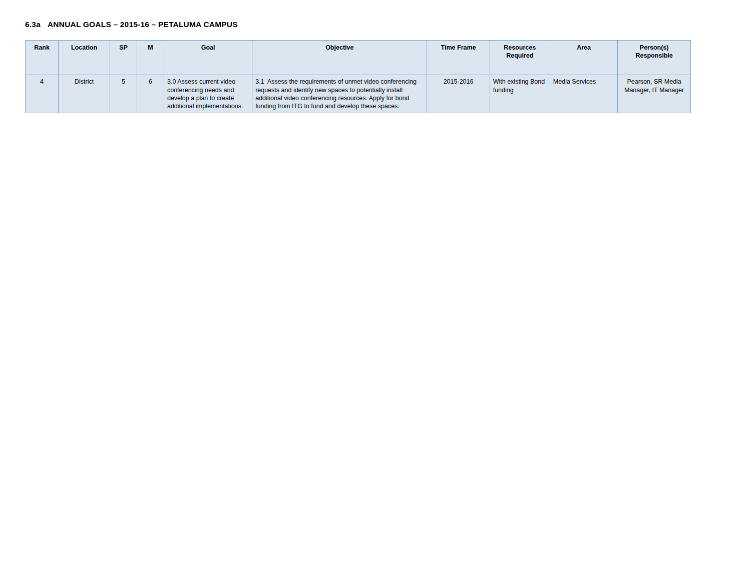6.3a ANNUAL GOALS – 2015-16 – PETALUMA CAMPUS
| Rank | Location | SP | M | Goal | Objective | Time Frame | Resources Required | Area | Person(s) Responsible |
| --- | --- | --- | --- | --- | --- | --- | --- | --- | --- |
| 4 | District | 5 | 6 | 3.0 Assess current video conferencing needs and develop a plan to create additional implementations. | 3.1 Assess the requirements of unmet video conferencing requests and identify new spaces to potentially install additional video conferencing resources. Apply for bond funding from ITG to fund and develop these spaces. | 2015-2016 | With existing Bond funding | Media Services | Pearson, SR Media Manager, IT Manager |